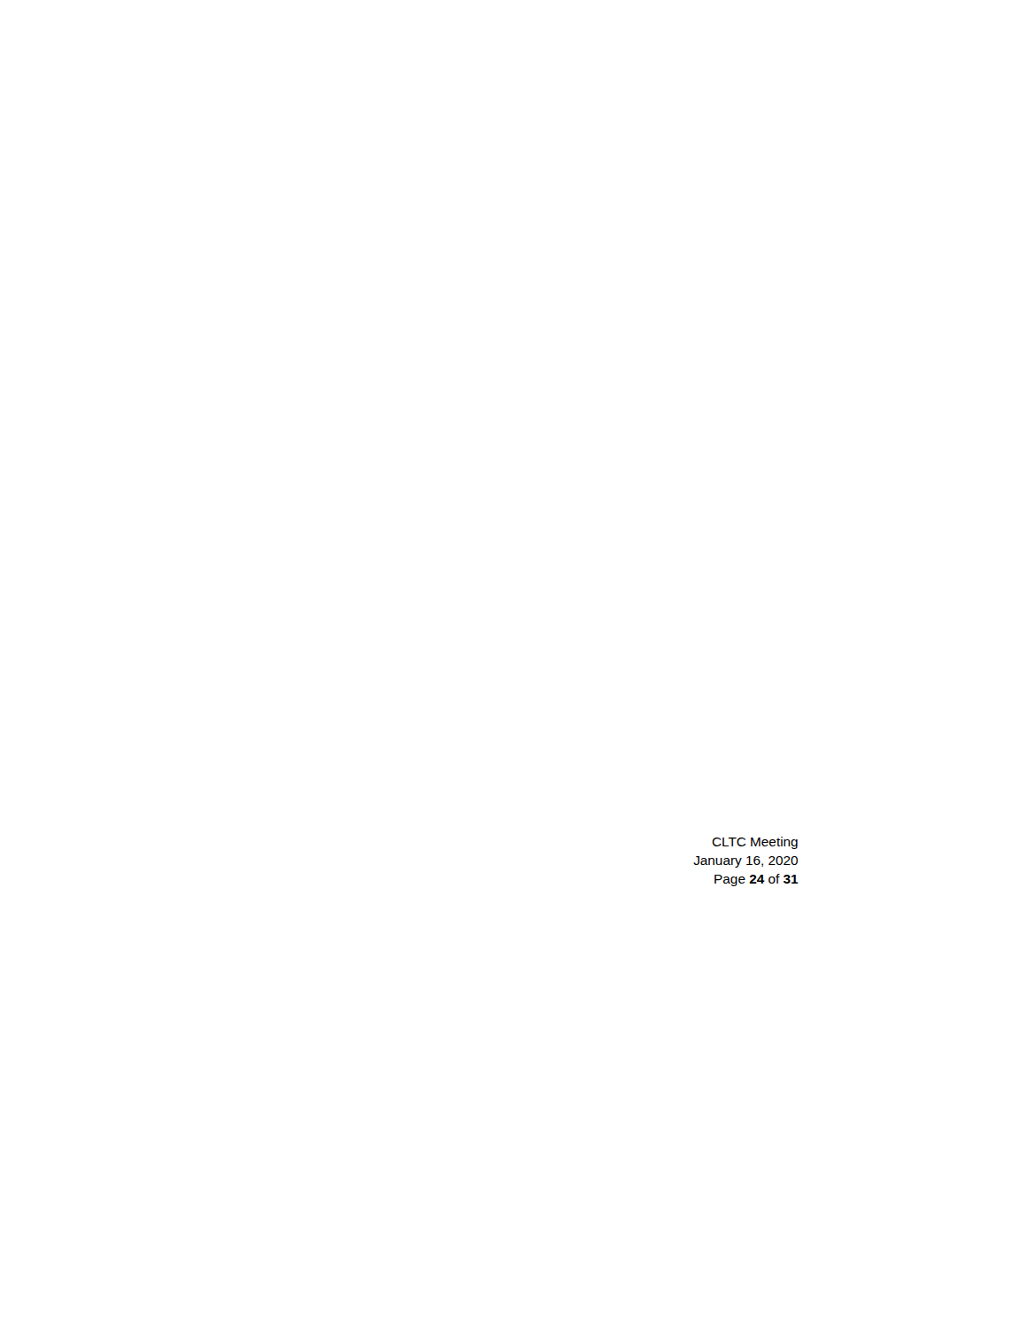CLTC Meeting
January 16, 2020
Page 24 of 31